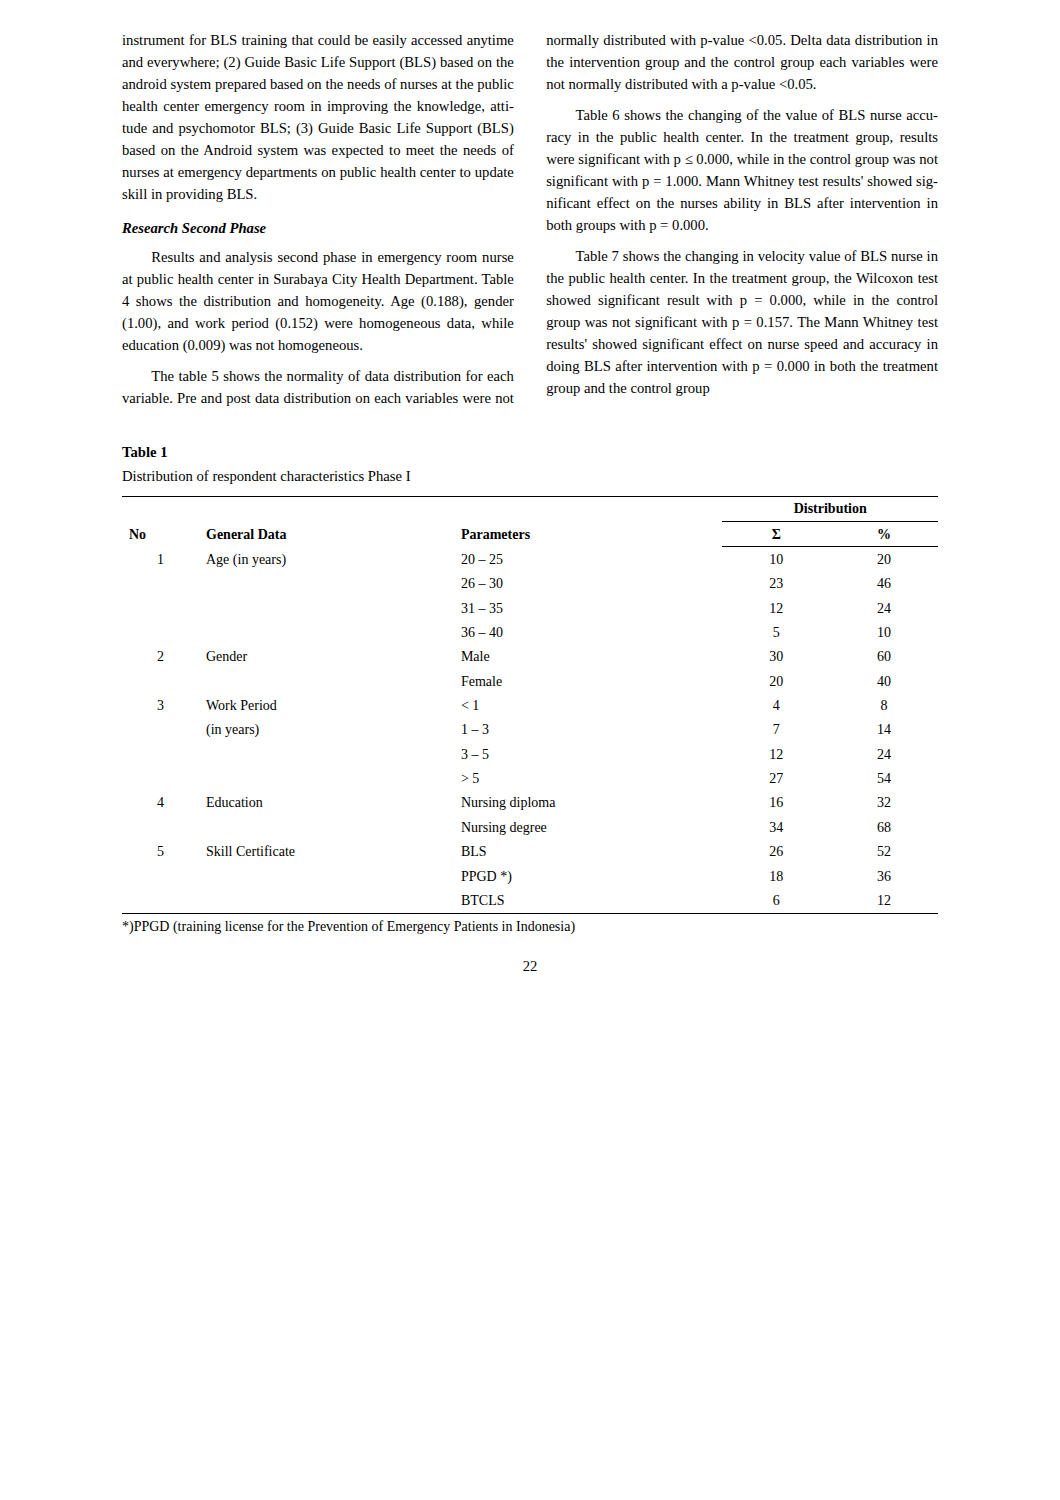instrument for BLS training that could be easily accessed anytime and everywhere; (2) Guide Basic Life Support (BLS) based on the android system prepared based on the needs of nurses at the public health center emergency room in improving the knowledge, attitude and psychomotor BLS; (3) Guide Basic Life Support (BLS) based on the Android system was expected to meet the needs of nurses at emergency departments on public health center to update skill in providing BLS.
Research Second Phase
Results and analysis second phase in emergency room nurse at public health center in Surabaya City Health Department. Table 4 shows the distribution and homogeneity. Age (0.188), gender (1.00), and work period (0.152) were homogeneous data, while education (0.009) was not homogeneous.
The table 5 shows the normality of data distribution for each variable. Pre and post data distribution on each variables were not normally distributed with p-value <0.05. Delta data distribution in the intervention group and the control group each variables were not normally distributed with a p-value <0.05.
Table 6 shows the changing of the value of BLS nurse accuracy in the public health center. In the treatment group, results were significant with p ≤ 0.000, while in the control group was not significant with p = 1.000. Mann Whitney test results' showed significant effect on the nurses ability in BLS after intervention in both groups with p = 0.000.
Table 7 shows the changing in velocity value of BLS nurse in the public health center. In the treatment group, the Wilcoxon test showed significant result with p = 0.000, while in the control group was not significant with p = 0.157. The Mann Whitney test results' showed significant effect on nurse speed and accuracy in doing BLS after intervention with p = 0.000 in both the treatment group and the control group
Table 1
Distribution of respondent characteristics Phase I
| No | General Data | Parameters | Distribution |
| --- | --- | --- | --- |
| Σ | % |
| 1 | Age (in years) | 20 – 25 | 10 | 20 |
| | | 26 – 30 | 23 | 46 |
| | | 31 – 35 | 12 | 24 |
| | | 36 – 40 | 5 | 10 |
| 2 | Gender | Male | 30 | 60 |
| | | Female | 20 | 40 |
| 3 | Work Period | < 1 | 4 | 8 |
| | (in years) | 1 – 3 | 7 | 14 |
| | | 3 – 5 | 12 | 24 |
| | | > 5 | 27 | 54 |
| 4 | Education | Nursing diploma | 16 | 32 |
| | | Nursing degree | 34 | 68 |
| 5 | Skill Certificate | BLS | 26 | 52 |
| | | PPGD *) | 18 | 36 |
| | | BTCLS | 6 | 12 |
*)PPGD (training license for the Prevention of Emergency Patients in Indonesia)
22